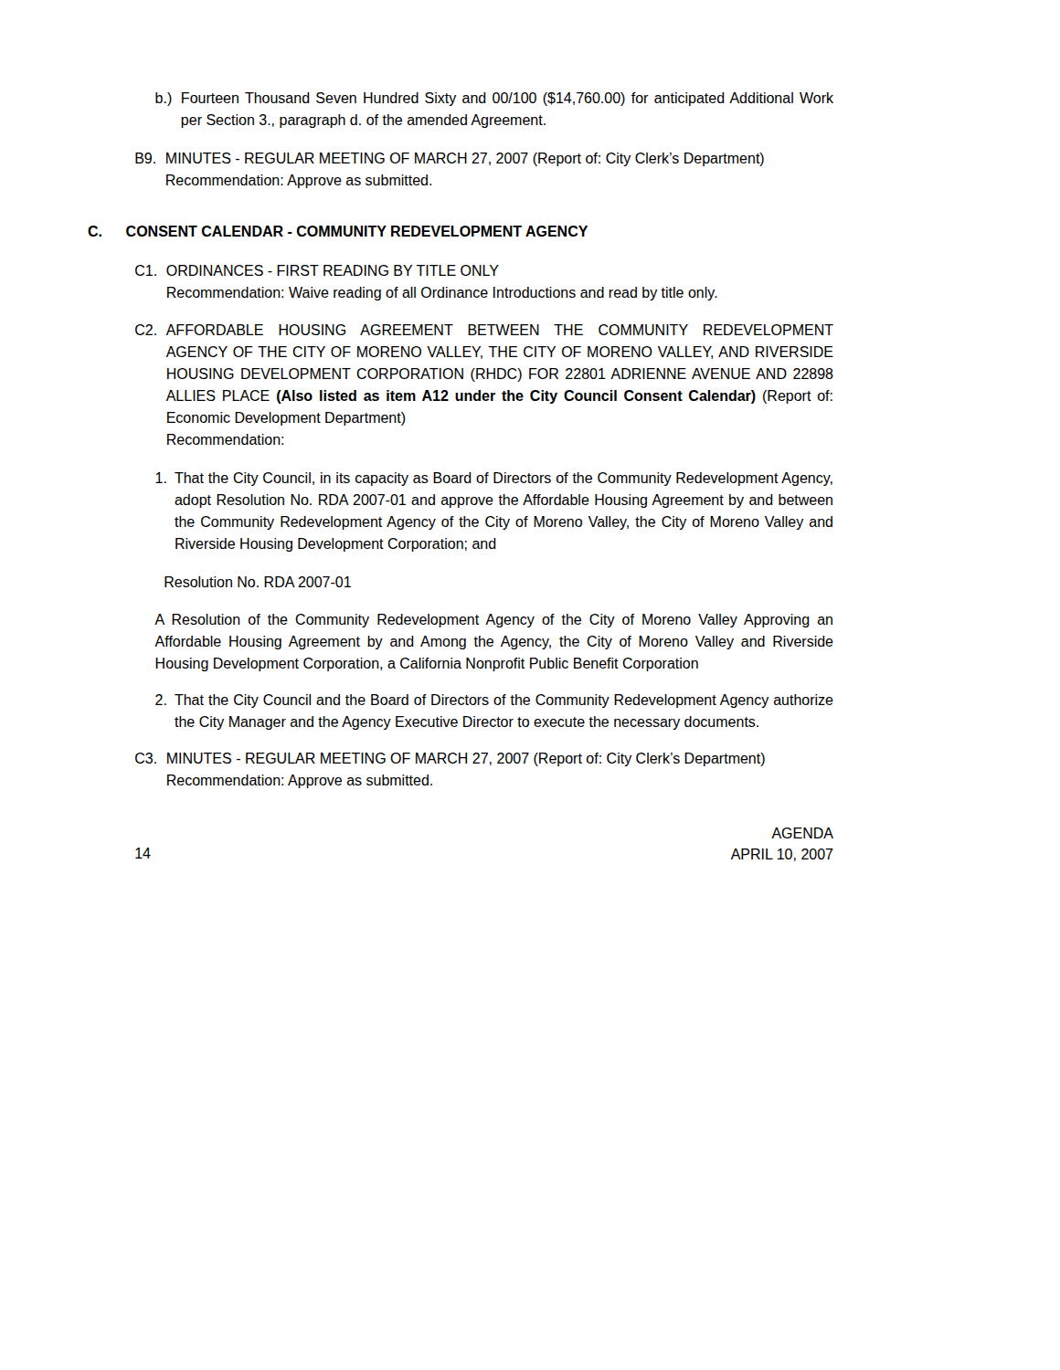b.)
Fourteen Thousand Seven Hundred Sixty and 00/100 ($14,760.00) for anticipated Additional Work per Section 3., paragraph d. of the amended Agreement.
B9.
MINUTES - REGULAR MEETING OF MARCH 27, 2007 (Report of: City Clerk’s Department)
Recommendation: Approve as submitted.
C.
CONSENT CALENDAR - COMMUNITY REDEVELOPMENT AGENCY
C1.
ORDINANCES - FIRST READING BY TITLE ONLY
Recommendation: Waive reading of all Ordinance Introductions and read by title only.
C2.
AFFORDABLE HOUSING AGREEMENT BETWEEN THE COMMUNITY REDEVELOPMENT AGENCY OF THE CITY OF MORENO VALLEY, THE CITY OF MORENO VALLEY, AND RIVERSIDE HOUSING DEVELOPMENT CORPORATION (RHDC) FOR 22801 ADRIENNE AVENUE AND 22898 ALLIES PLACE (Also listed as item A12 under the City Council Consent Calendar) (Report of: Economic Development Department)
Recommendation:
1.
That the City Council, in its capacity as Board of Directors of the Community Redevelopment Agency, adopt Resolution No. RDA 2007-01 and approve the Affordable Housing Agreement by and between the Community Redevelopment Agency of the City of Moreno Valley, the City of Moreno Valley and Riverside Housing Development Corporation; and
Resolution No. RDA 2007-01
A Resolution of the Community Redevelopment Agency of the City of Moreno Valley Approving an Affordable Housing Agreement by and Among the Agency, the City of Moreno Valley and Riverside Housing Development Corporation, a California Nonprofit Public Benefit Corporation
2.
That the City Council and the Board of Directors of the Community Redevelopment Agency authorize the City Manager and the Agency Executive Director to execute the necessary documents.
C3.
MINUTES - REGULAR MEETING OF MARCH 27, 2007 (Report of: City Clerk’s Department)
Recommendation: Approve as submitted.
14
AGENDA
APRIL 10, 2007